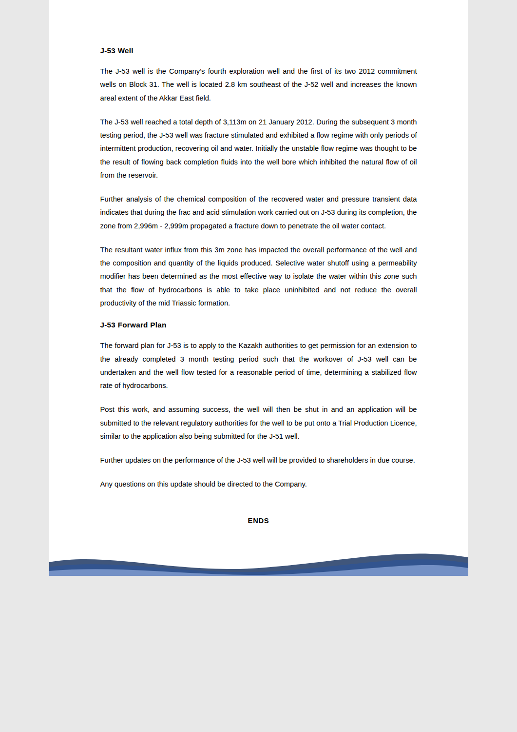J-53 Well
The J-53 well is the Company’s fourth exploration well and the first of its two 2012 commitment wells on Block 31. The well is located 2.8 km southeast of the J-52 well and increases the known areal extent of the Akkar East field.
The J-53 well reached a total depth of 3,113m on 21 January 2012. During the subsequent 3 month testing period, the J-53 well was fracture stimulated and exhibited a flow regime with only periods of intermittent production, recovering oil and water. Initially the unstable flow regime was thought to be the result of flowing back completion fluids into the well bore which inhibited the natural flow of oil from the reservoir.
Further analysis of the chemical composition of the recovered water and pressure transient data indicates that during the frac and acid stimulation work carried out on J-53 during its completion, the zone from 2,996m - 2,999m propagated a fracture down to penetrate the oil water contact.
The resultant water influx from this 3m zone has impacted the overall performance of the well and the composition and quantity of the liquids produced. Selective water shutoff using a permeability modifier has been determined as the most effective way to isolate the water within this zone such that the flow of hydrocarbons is able to take place uninhibited and not reduce the overall productivity of the mid Triassic formation.
J-53 Forward Plan
The forward plan for J-53 is to apply to the Kazakh authorities to get permission for an extension to the already completed 3 month testing period such that the workover of J-53 well can be undertaken and the well flow tested for a reasonable period of time, determining a stabilized flow rate of hydrocarbons.
Post this work, and assuming success, the well will then be shut in and an application will be submitted to the relevant regulatory authorities for the well to be put onto a Trial Production Licence, similar to the application also being submitted for the J-51 well.
Further updates on the performance of the J-53 well will be provided to shareholders in due course.
Any questions on this update should be directed to the Company.
ENDS